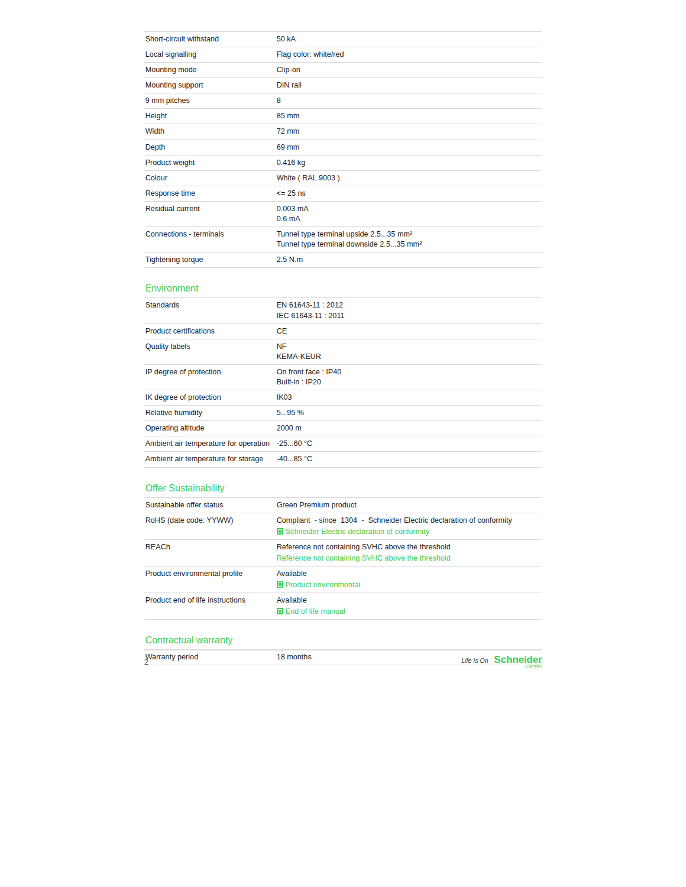| Short-circuit withstand | 50 kA |
| Local signalling | Flag color: white/red |
| Mounting mode | Clip-on |
| Mounting support | DIN rail |
| 9 mm pitches | 8 |
| Height | 85 mm |
| Width | 72 mm |
| Depth | 69 mm |
| Product weight | 0.416 kg |
| Colour | White ( RAL 9003 ) |
| Response time | <= 25 ns |
| Residual current | 0.003 mA 0.6 mA |
| Connections - terminals | Tunnel type terminal upside 2.5...35 mm² Tunnel type terminal downside 2.5...35 mm² |
| Tightening torque | 2.5 N.m |
Environment
| Standards | EN 61643-11 : 2012 IEC 61643-11 : 2011 |
| Product certifications | CE |
| Quality labels | NF KEMA-KEUR |
| IP degree of protection | On front face : IP40 Built-in : IP20 |
| IK degree of protection | IK03 |
| Relative humidity | 5...95 % |
| Operating altitude | 2000 m |
| Ambient air temperature for operation | -25...60 °C |
| Ambient air temperature for storage | -40...85 °C |
Offer Sustainability
| Sustainable offer status | Green Premium product |
| RoHS (date code: YYWW) | Compliant - since 1304 - Schneider Electric declaration of conformity Schneider Electric declaration of conformity |
| REACh | Reference not containing SVHC above the threshold Reference not containing SVHC above the threshold |
| Product environmental profile | Available Product environmental |
| Product end of life instructions | Available End of life manual |
Contractual warranty
| Warranty period | 18 months |
2
Life Is On Schneider Electric